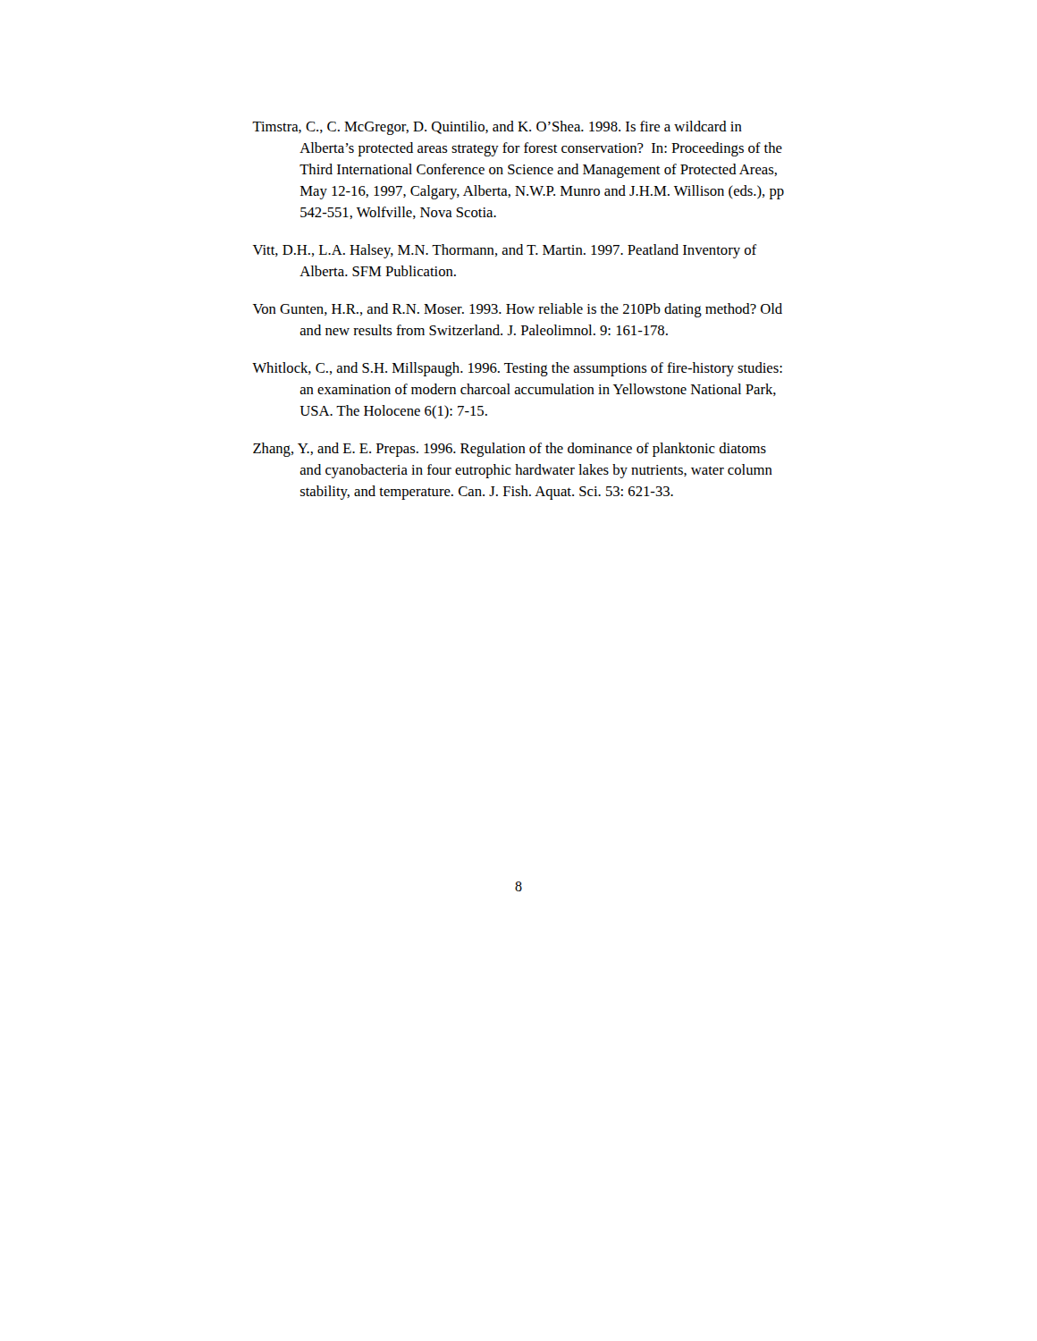Timstra, C., C. McGregor, D. Quintilio, and K. O’Shea. 1998. Is fire a wildcard in Alberta’s protected areas strategy for forest conservation? In: Proceedings of the Third International Conference on Science and Management of Protected Areas, May 12-16, 1997, Calgary, Alberta, N.W.P. Munro and J.H.M. Willison (eds.), pp 542-551, Wolfville, Nova Scotia.
Vitt, D.H., L.A. Halsey, M.N. Thormann, and T. Martin. 1997. Peatland Inventory of Alberta. SFM Publication.
Von Gunten, H.R., and R.N. Moser. 1993. How reliable is the 210Pb dating method? Old and new results from Switzerland. J. Paleolimnol. 9: 161-178.
Whitlock, C., and S.H. Millspaugh. 1996. Testing the assumptions of fire-history studies: an examination of modern charcoal accumulation in Yellowstone National Park, USA. The Holocene 6(1): 7-15.
Zhang, Y., and E. E. Prepas. 1996. Regulation of the dominance of planktonic diatoms and cyanobacteria in four eutrophic hardwater lakes by nutrients, water column stability, and temperature. Can. J. Fish. Aquat. Sci. 53: 621-33.
8